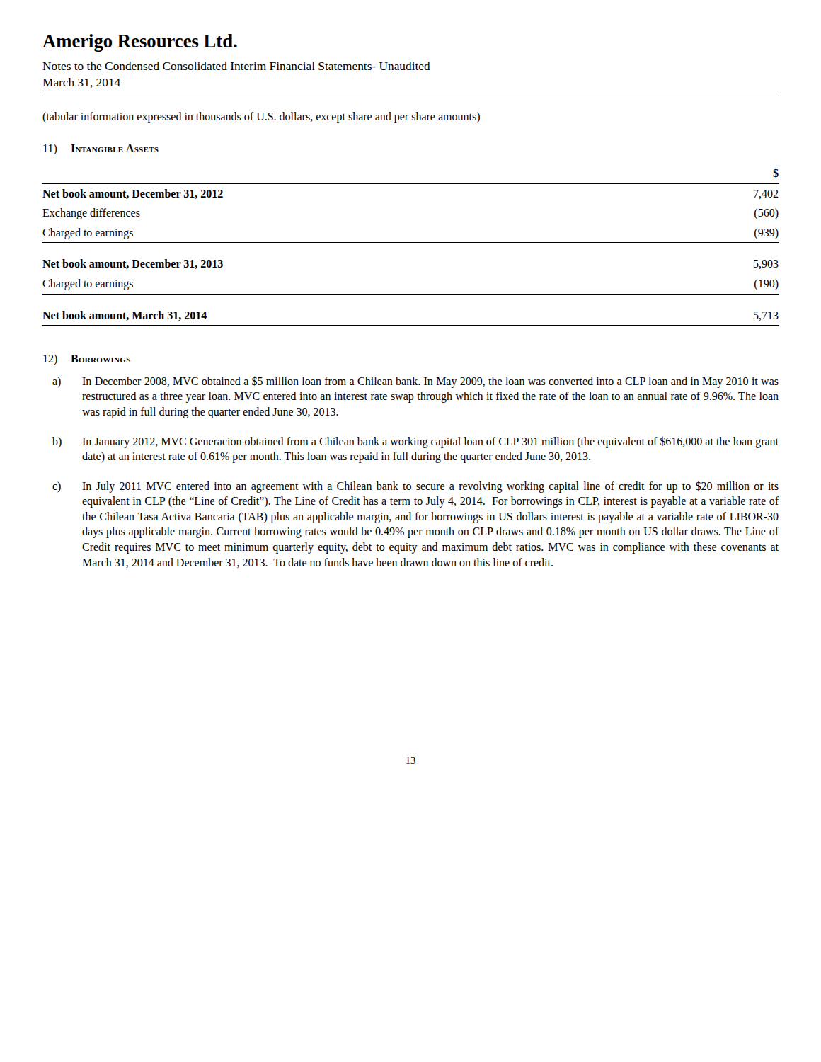Amerigo Resources Ltd.
Notes to the Condensed Consolidated Interim Financial Statements- Unaudited
March 31, 2014
(tabular information expressed in thousands of U.S. dollars, except share and per share amounts)
11) Intangible Assets
| | $ |
| Net book amount, December 31, 2012 | 7,402 |
| Exchange differences | (560) |
| Charged to earnings | (939) |
| Net book amount, December 31, 2013 | 5,903 |
| Charged to earnings | (190) |
| Net book amount, March 31, 2014 | 5,713 |
12) Borrowings
a) In December 2008, MVC obtained a $5 million loan from a Chilean bank. In May 2009, the loan was converted into a CLP loan and in May 2010 it was restructured as a three year loan. MVC entered into an interest rate swap through which it fixed the rate of the loan to an annual rate of 9.96%. The loan was rapid in full during the quarter ended June 30, 2013.
b) In January 2012, MVC Generacion obtained from a Chilean bank a working capital loan of CLP 301 million (the equivalent of $616,000 at the loan grant date) at an interest rate of 0.61% per month. This loan was repaid in full during the quarter ended June 30, 2013.
c) In July 2011 MVC entered into an agreement with a Chilean bank to secure a revolving working capital line of credit for up to $20 million or its equivalent in CLP (the “Line of Credit”). The Line of Credit has a term to July 4, 2014. For borrowings in CLP, interest is payable at a variable rate of the Chilean Tasa Activa Bancaria (TAB) plus an applicable margin, and for borrowings in US dollars interest is payable at a variable rate of LIBOR-30 days plus applicable margin. Current borrowing rates would be 0.49% per month on CLP draws and 0.18% per month on US dollar draws. The Line of Credit requires MVC to meet minimum quarterly equity, debt to equity and maximum debt ratios. MVC was in compliance with these covenants at March 31, 2014 and December 31, 2013. To date no funds have been drawn down on this line of credit.
13